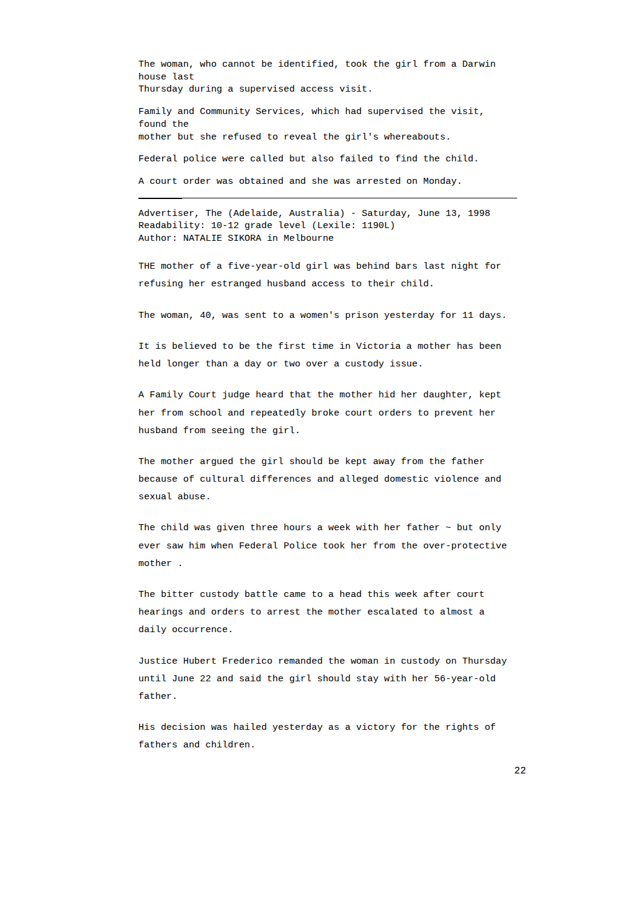The woman, who cannot be identified, took the girl from a Darwin house last Thursday during a supervised access visit.
Family and Community Services, which had supervised the visit, found the mother but she refused to reveal the girl's whereabouts.
Federal police were called but also failed to find the child.
A court order was obtained and she was arrested on Monday.
Advertiser, The (Adelaide, Australia) - Saturday, June 13, 1998
Readability: 10-12 grade level (Lexile: 1190L)
Author: NATALIE SIKORA in Melbourne
THE mother of a five-year-old girl was behind bars last night for refusing her estranged husband access to their child.
The woman, 40, was sent to a women's prison yesterday for 11 days.
It is believed to be the first time in Victoria a mother has been held longer than a day or two over a custody issue.
A Family Court judge heard that the mother hid her daughter, kept her from school and repeatedly broke court orders to prevent her husband from seeing the girl.
The mother argued the girl should be kept away from the father because of cultural differences and alleged domestic violence and sexual abuse.
The child was given three hours a week with her father ~ but only ever saw him when Federal Police took her from the over-protective mother .
The bitter custody battle came to a head this week after court hearings and orders to arrest the mother escalated to almost a daily occurrence.
Justice Hubert Frederico remanded the woman in custody on Thursday until June 22 and said the girl should stay with her 56-year-old father.
His decision was hailed yesterday as a victory for the rights of fathers and children.
22